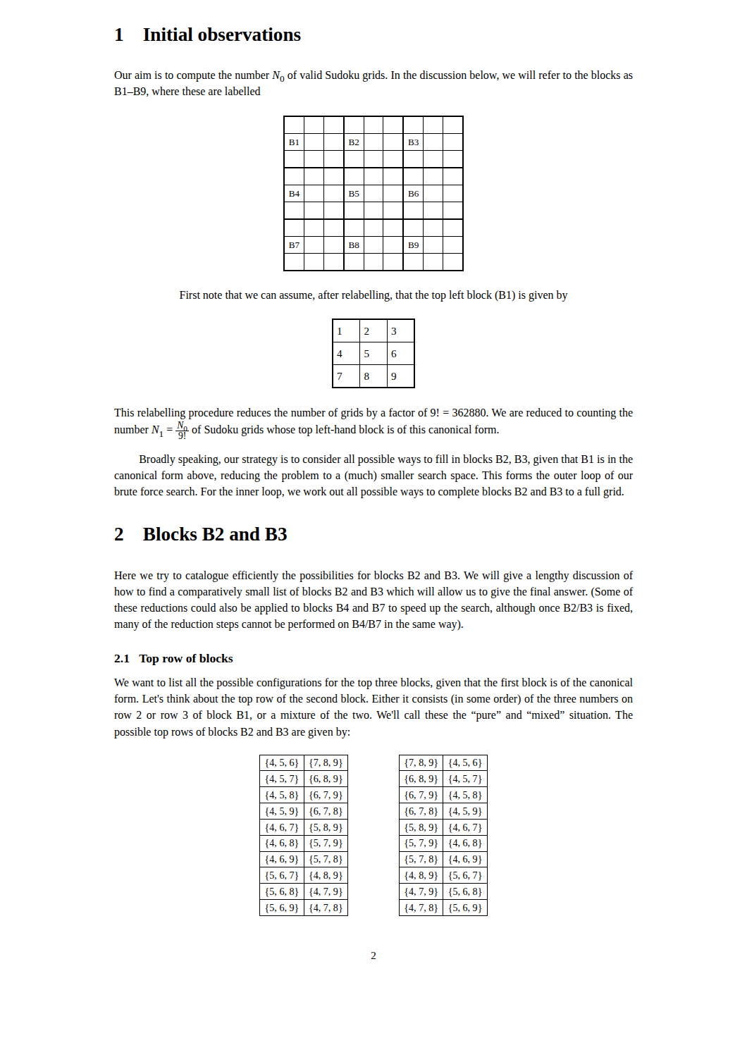1 Initial observations
Our aim is to compute the number N0 of valid Sudoku grids. In the discussion below, we will refer to the blocks as B1–B9, where these are labelled
| B1 | | | B2 | | | B3 | | |
| B4 | | | B5 | | | B6 | | |
| B7 | | | B8 | | | B9 | | |
First note that we can assume, after relabelling, that the top left block (B1) is given by
| 1 | 2 | 3 |
| 4 | 5 | 6 |
| 7 | 8 | 9 |
This relabelling procedure reduces the number of grids by a factor of 9! = 362880. We are reduced to counting the number N1 = N09! of Sudoku grids whose top left-hand block is of this canonical form.
Broadly speaking, our strategy is to consider all possible ways to fill in blocks B2, B3, given that B1 is in the canonical form above, reducing the problem to a (much) smaller search space. This forms the outer loop of our brute force search. For the inner loop, we work out all possible ways to complete blocks B2 and B3 to a full grid.
2 Blocks B2 and B3
Here we try to catalogue efficiently the possibilities for blocks B2 and B3. We will give a lengthy discussion of how to find a comparatively small list of blocks B2 and B3 which will allow us to give the final answer. (Some of these reductions could also be applied to blocks B4 and B7 to speed up the search, although once B2/B3 is fixed, many of the reduction steps cannot be performed on B4/B7 in the same way).
2.1 Top row of blocks
We want to list all the possible configurations for the top three blocks, given that the first block is of the canonical form. Let's think about the top row of the second block. Either it consists (in some order) of the three numbers on row 2 or row 3 of block B1, or a mixture of the two. We'll call these the “pure” and “mixed” situation. The possible top rows of blocks B2 and B3 are given by:
| {4, 5, 6} | {7, 8, 9} |
| {4, 5, 7} | {6, 8, 9} |
| {4, 5, 8} | {6, 7, 9} |
| {4, 5, 9} | {6, 7, 8} |
| {4, 6, 7} | {5, 8, 9} |
| {4, 6, 8} | {5, 7, 9} |
| {4, 6, 9} | {5, 7, 8} |
| {5, 6, 7} | {4, 8, 9} |
| {5, 6, 8} | {4, 7, 9} |
| {5, 6, 9} | {4, 7, 8} |
| {7, 8, 9} | {4, 5, 6} |
| {6, 8, 9} | {4, 5, 7} |
| {6, 7, 9} | {4, 5, 8} |
| {6, 7, 8} | {4, 5, 9} |
| {5, 8, 9} | {4, 6, 7} |
| {5, 7, 9} | {4, 6, 8} |
| {5, 7, 8} | {4, 6, 9} |
| {4, 8, 9} | {5, 6, 7} |
| {4, 7, 9} | {5, 6, 8} |
| {4, 7, 8} | {5, 6, 9} |
2